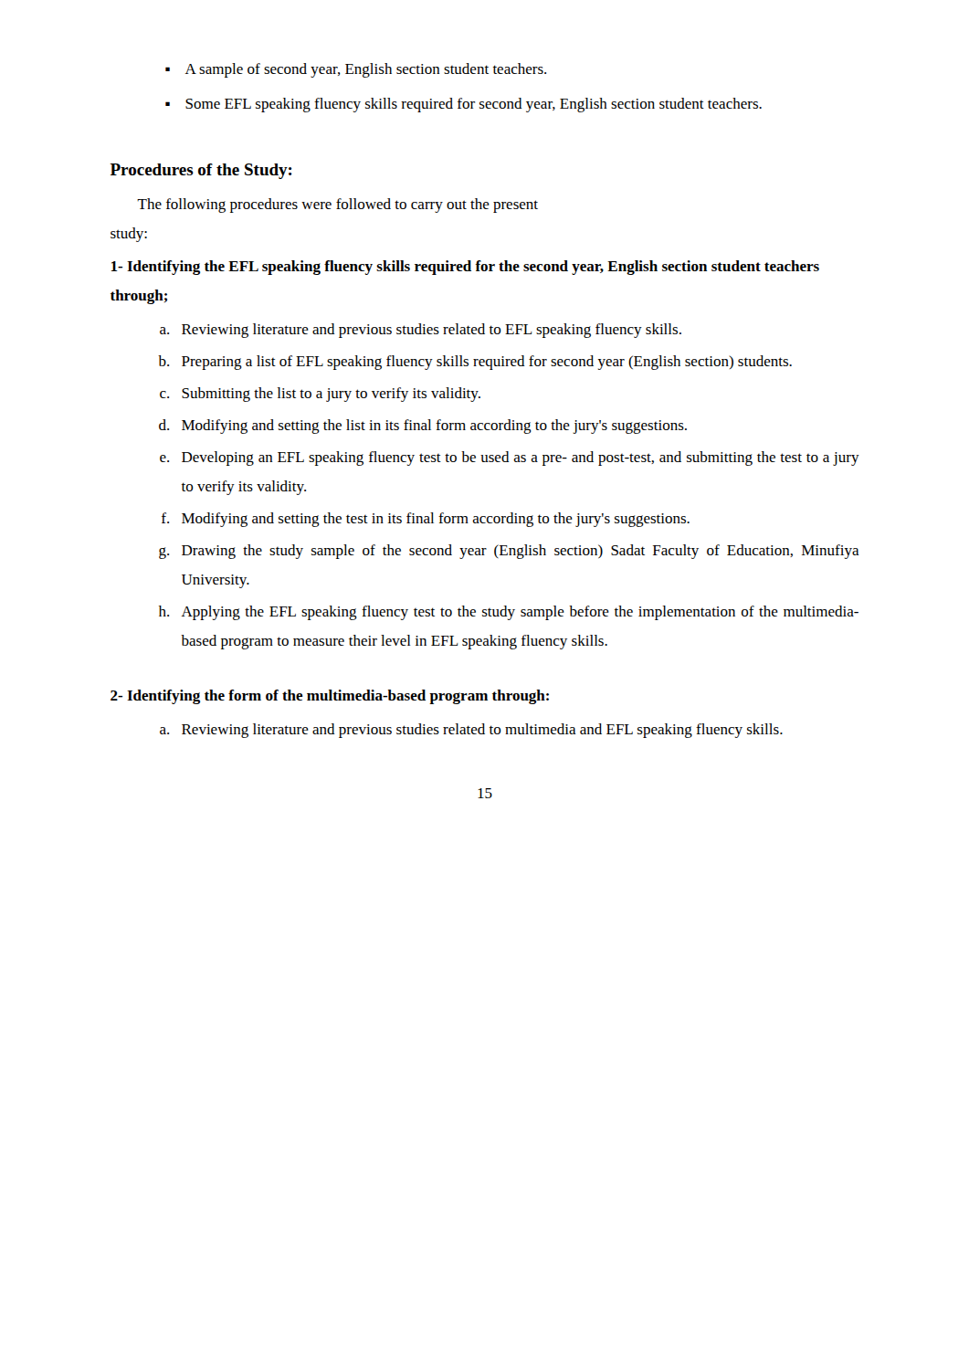A sample of second year, English section student teachers.
Some EFL speaking fluency skills required for second year, English section student teachers.
Procedures of the Study:
The following procedures were followed to carry out the present
study:
1- Identifying the EFL speaking fluency skills required for the second year, English section student teachers through;
Reviewing literature and previous studies related to EFL speaking fluency skills.
Preparing a list of EFL speaking fluency skills required for second year (English section) students.
Submitting the list to a jury to verify its validity.
Modifying and setting the list in its final form according to the jury's suggestions.
Developing an EFL speaking fluency test to be used as a pre- and post-test, and submitting the test to a jury to verify its validity.
Modifying and setting the test in its final form according to the jury's suggestions.
Drawing the study sample of the second year (English section) Sadat Faculty of Education, Minufiya University.
Applying the EFL speaking fluency test to the study sample before the implementation of the multimedia-based program to measure their level in EFL speaking fluency skills.
2- Identifying the form of the multimedia-based program through:
Reviewing literature and previous studies related to multimedia and EFL speaking fluency skills.
15